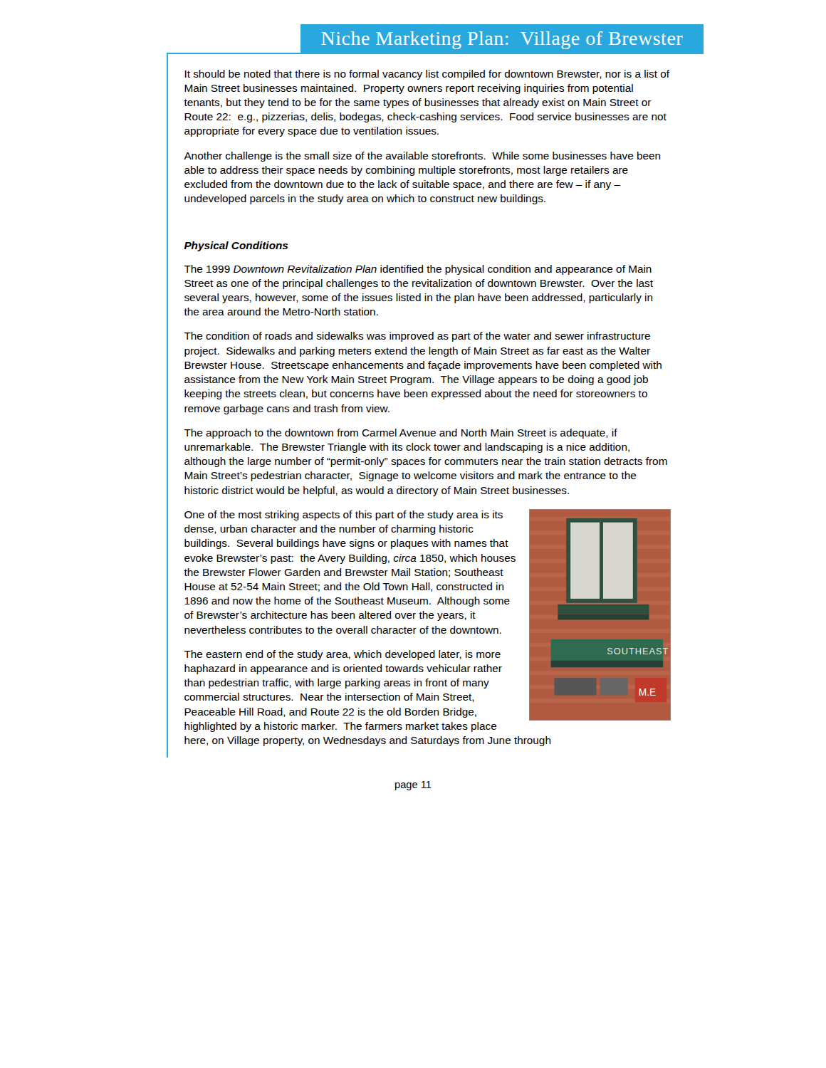Niche Marketing Plan: Village of Brewster
It should be noted that there is no formal vacancy list compiled for downtown Brewster, nor is a list of Main Street businesses maintained. Property owners report receiving inquiries from potential tenants, but they tend to be for the same types of businesses that already exist on Main Street or Route 22: e.g., pizzerias, delis, bodegas, check-cashing services. Food service businesses are not appropriate for every space due to ventilation issues.
Another challenge is the small size of the available storefronts. While some businesses have been able to address their space needs by combining multiple storefronts, most large retailers are excluded from the downtown due to the lack of suitable space, and there are few – if any – undeveloped parcels in the study area on which to construct new buildings.
Physical Conditions
The 1999 Downtown Revitalization Plan identified the physical condition and appearance of Main Street as one of the principal challenges to the revitalization of downtown Brewster. Over the last several years, however, some of the issues listed in the plan have been addressed, particularly in the area around the Metro-North station.
The condition of roads and sidewalks was improved as part of the water and sewer infrastructure project. Sidewalks and parking meters extend the length of Main Street as far east as the Walter Brewster House. Streetscape enhancements and façade improvements have been completed with assistance from the New York Main Street Program. The Village appears to be doing a good job keeping the streets clean, but concerns have been expressed about the need for storeowners to remove garbage cans and trash from view.
The approach to the downtown from Carmel Avenue and North Main Street is adequate, if unremarkable. The Brewster Triangle with its clock tower and landscaping is a nice addition, although the large number of “permit-only” spaces for commuters near the train station detracts from Main Street’s pedestrian character, Signage to welcome visitors and mark the entrance to the historic district would be helpful, as would a directory of Main Street businesses.
One of the most striking aspects of this part of the study area is its dense, urban character and the number of charming historic buildings. Several buildings have signs or plaques with names that evoke Brewster’s past: the Avery Building, circa 1850, which houses the Brewster Flower Garden and Brewster Mail Station; Southeast House at 52-54 Main Street; and the Old Town Hall, constructed in 1896 and now the home of the Southeast Museum. Although some of Brewster’s architecture has been altered over the years, it nevertheless contributes to the overall character of the downtown.
The eastern end of the study area, which developed later, is more haphazard in appearance and is oriented towards vehicular rather than pedestrian traffic, with large parking areas in front of many commercial structures. Near the intersection of Main Street, Peaceable Hill Road, and Route 22 is the old Borden Bridge, highlighted by a historic marker. The farmers market takes place here, on Village property, on Wednesdays and Saturdays from June through
page 11